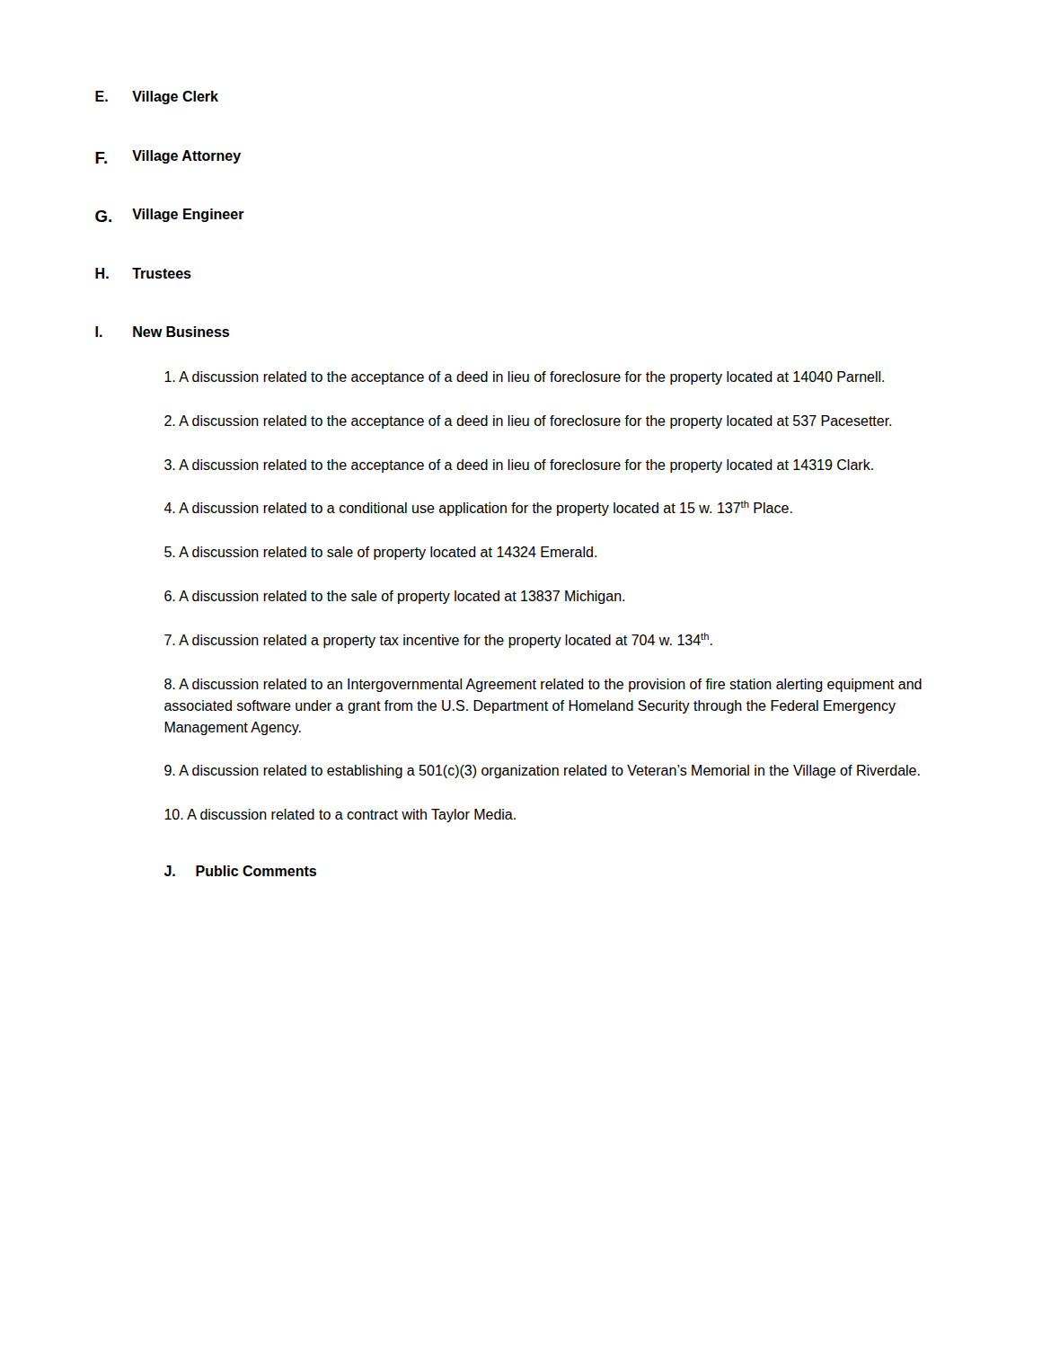E. Village Clerk
F. Village Attorney
G. Village Engineer
H. Trustees
I. New Business
1. A discussion related to the acceptance of a deed in lieu of foreclosure for the property located at 14040 Parnell.
2. A discussion related to the acceptance of a deed in lieu of foreclosure for the property located at 537 Pacesetter.
3. A discussion related to the acceptance of a deed in lieu of foreclosure for the property located at 14319 Clark.
4. A discussion related to a conditional use application for the property located at 15 w. 137th Place.
5. A discussion related to sale of property located at 14324 Emerald.
6. A discussion related to the sale of property located at 13837 Michigan.
7. A discussion related a property tax incentive for the property located at 704 w. 134th.
8. A discussion related to an Intergovernmental Agreement related to the provision of fire station alerting equipment and associated software under a grant from the U.S. Department of Homeland Security through the Federal Emergency Management Agency.
9. A discussion related to establishing a 501(c)(3) organization related to Veteran’s Memorial in the Village of Riverdale.
10. A discussion related to a contract with Taylor Media.
J. Public Comments